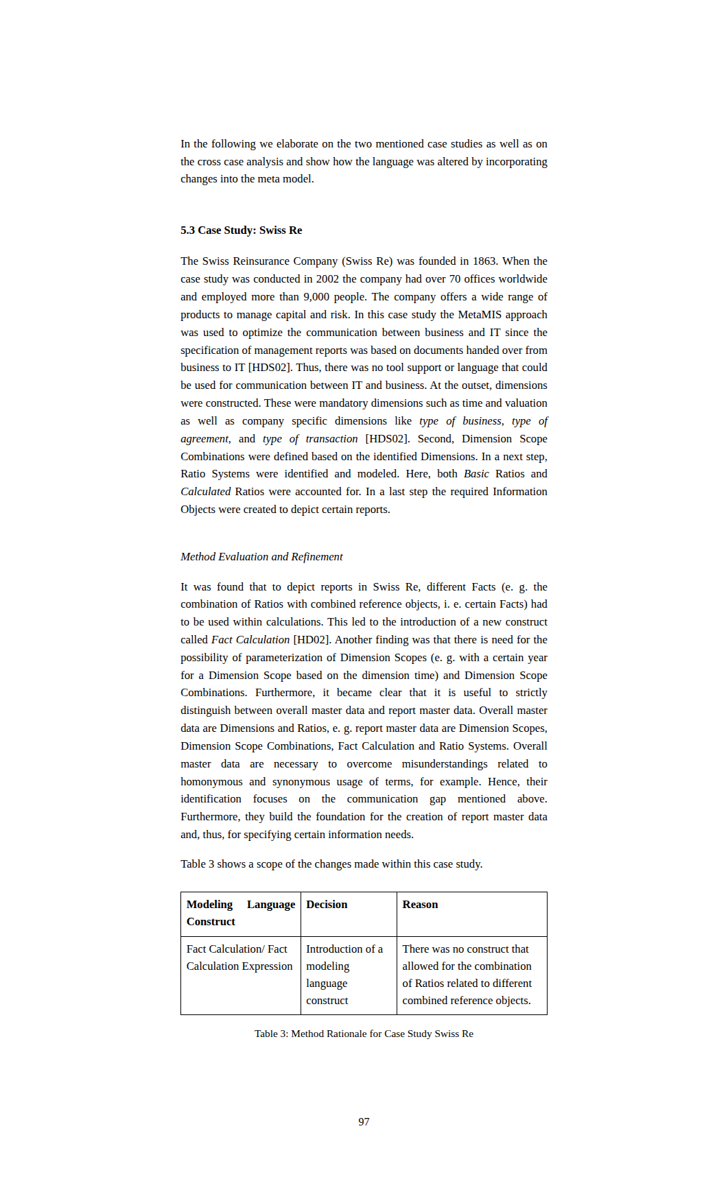In the following we elaborate on the two mentioned case studies as well as on the cross case analysis and show how the language was altered by incorporating changes into the meta model.
5.3 Case Study: Swiss Re
The Swiss Reinsurance Company (Swiss Re) was founded in 1863. When the case study was conducted in 2002 the company had over 70 offices worldwide and employed more than 9,000 people. The company offers a wide range of products to manage capital and risk. In this case study the MetaMIS approach was used to optimize the communication between business and IT since the specification of management reports was based on documents handed over from business to IT [HDS02]. Thus, there was no tool support or language that could be used for communication between IT and business. At the outset, dimensions were constructed. These were mandatory dimensions such as time and valuation as well as company specific dimensions like type of business, type of agreement, and type of transaction [HDS02]. Second, Dimension Scope Combinations were defined based on the identified Dimensions. In a next step, Ratio Systems were identified and modeled. Here, both Basic Ratios and Calculated Ratios were accounted for. In a last step the required Information Objects were created to depict certain reports.
Method Evaluation and Refinement
It was found that to depict reports in Swiss Re, different Facts (e. g. the combination of Ratios with combined reference objects, i. e. certain Facts) had to be used within calculations. This led to the introduction of a new construct called Fact Calculation [HD02]. Another finding was that there is need for the possibility of parameterization of Dimension Scopes (e. g. with a certain year for a Dimension Scope based on the dimension time) and Dimension Scope Combinations. Furthermore, it became clear that it is useful to strictly distinguish between overall master data and report master data. Overall master data are Dimensions and Ratios, e. g. report master data are Dimension Scopes, Dimension Scope Combinations, Fact Calculation and Ratio Systems. Overall master data are necessary to overcome misunderstandings related to homonymous and synonymous usage of terms, for example. Hence, their identification focuses on the communication gap mentioned above. Furthermore, they build the foundation for the creation of report master data and, thus, for specifying certain information needs.
Table 3 shows a scope of the changes made within this case study.
| Modeling Language Construct | Decision | Reason |
| --- | --- | --- |
| Fact Calculation/ Fact Calculation Expression | Introduction of a modeling language construct | There was no construct that allowed for the combination of Ratios related to different combined reference objects. |
Table 3: Method Rationale for Case Study Swiss Re
97